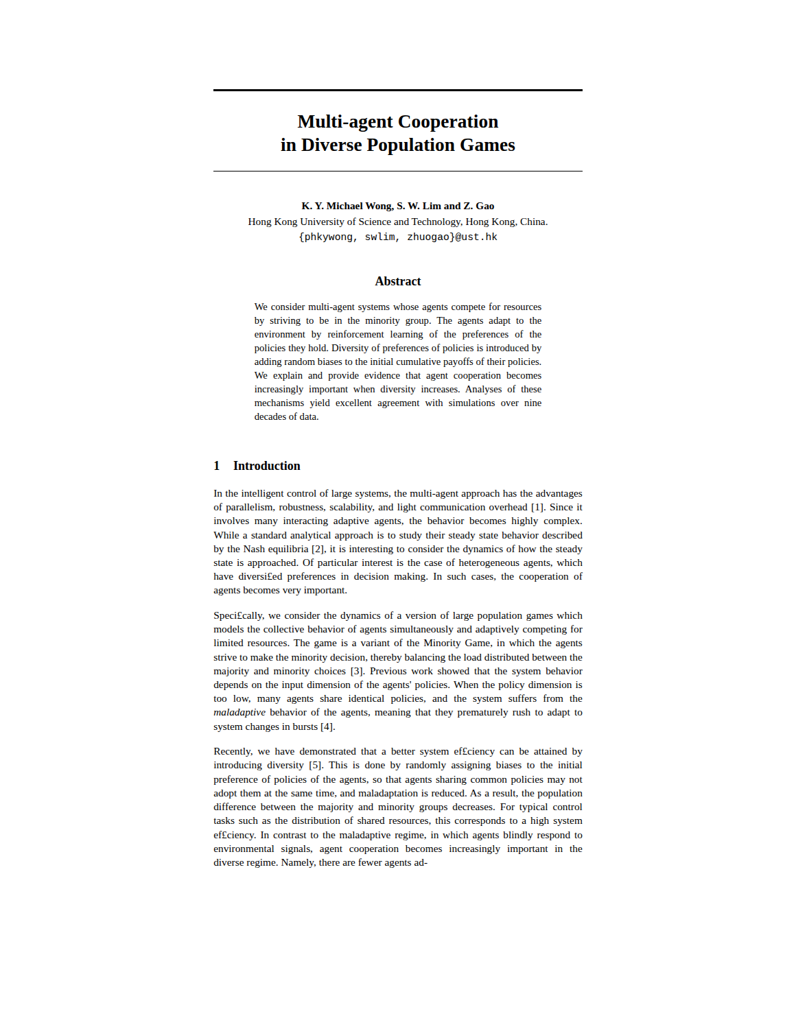Multi-agent Cooperation
in Diverse Population Games
K. Y. Michael Wong, S. W. Lim and Z. Gao
Hong Kong University of Science and Technology, Hong Kong, China.
{phkywong, swlim, zhuogao}@ust.hk
Abstract
We consider multi-agent systems whose agents compete for resources by striving to be in the minority group. The agents adapt to the environment by reinforcement learning of the preferences of the policies they hold. Diversity of preferences of policies is introduced by adding random biases to the initial cumulative payoffs of their policies. We explain and provide evidence that agent cooperation becomes increasingly important when diversity increases. Analyses of these mechanisms yield excellent agreement with simulations over nine decades of data.
1 Introduction
In the intelligent control of large systems, the multi-agent approach has the advantages of parallelism, robustness, scalability, and light communication overhead [1]. Since it involves many interacting adaptive agents, the behavior becomes highly complex. While a standard analytical approach is to study their steady state behavior described by the Nash equilibria [2], it is interesting to consider the dynamics of how the steady state is approached. Of particular interest is the case of heterogeneous agents, which have diversi£ed preferences in decision making. In such cases, the cooperation of agents becomes very important.
Speci£cally, we consider the dynamics of a version of large population games which models the collective behavior of agents simultaneously and adaptively competing for limited resources. The game is a variant of the Minority Game, in which the agents strive to make the minority decision, thereby balancing the load distributed between the majority and minority choices [3]. Previous work showed that the system behavior depends on the input dimension of the agents' policies. When the policy dimension is too low, many agents share identical policies, and the system suffers from the maladaptive behavior of the agents, meaning that they prematurely rush to adapt to system changes in bursts [4].
Recently, we have demonstrated that a better system ef£ciency can be attained by introducing diversity [5]. This is done by randomly assigning biases to the initial preference of policies of the agents, so that agents sharing common policies may not adopt them at the same time, and maladaptation is reduced. As a result, the population difference between the majority and minority groups decreases. For typical control tasks such as the distribution of shared resources, this corresponds to a high system ef£ciency. In contrast to the maladaptive regime, in which agents blindly respond to environmental signals, agent cooperation becomes increasingly important in the diverse regime. Namely, there are fewer agents ad-